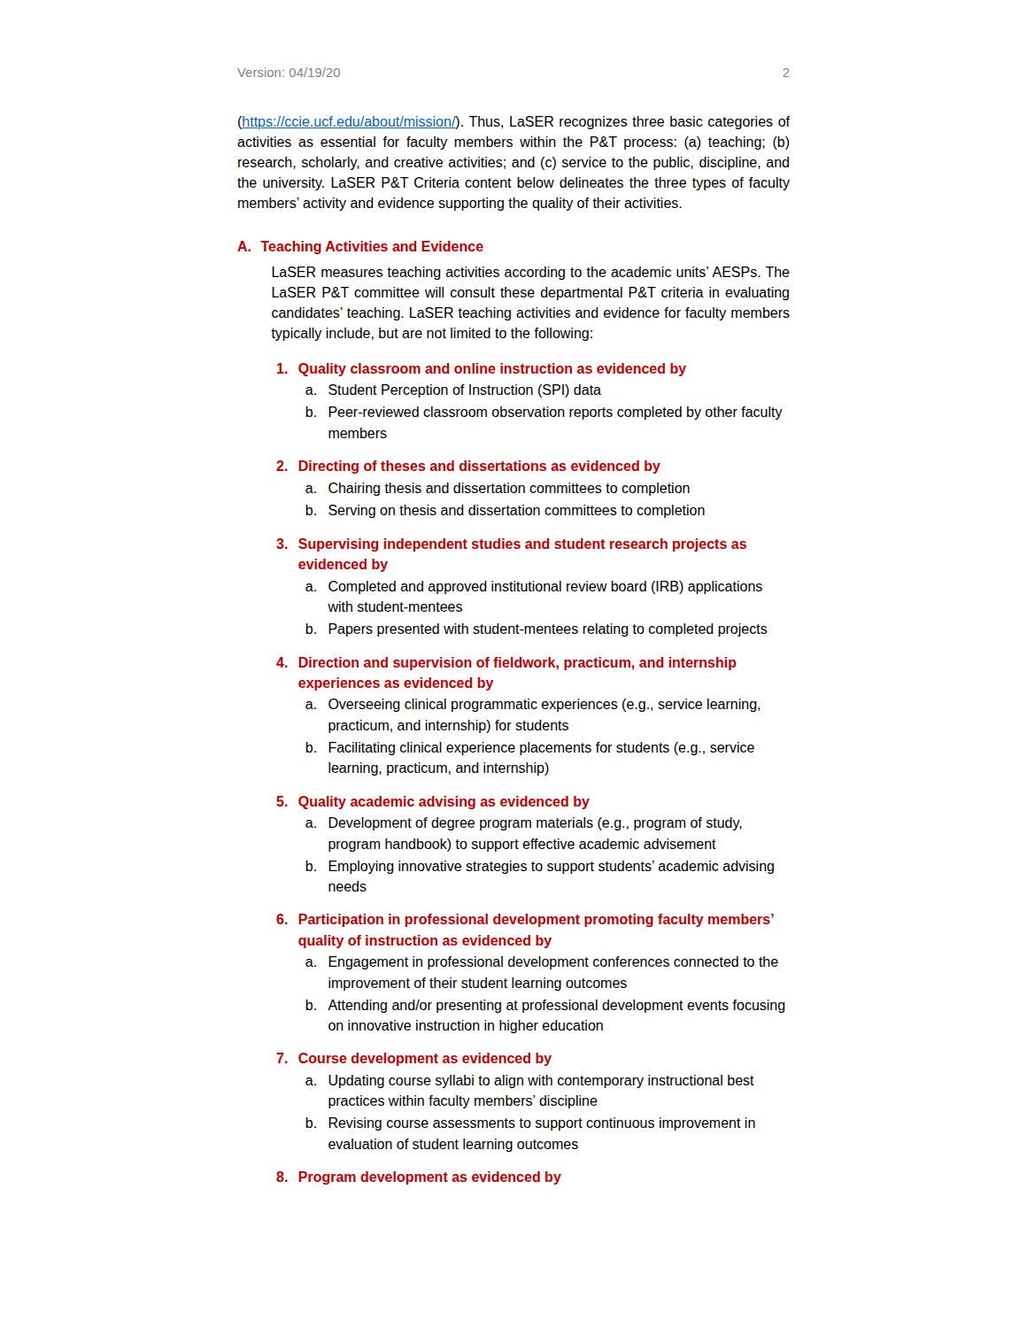Version: 04/19/20 2
(https://ccie.ucf.edu/about/mission/). Thus, LaSER recognizes three basic categories of activities as essential for faculty members within the P&T process: (a) teaching; (b) research, scholarly, and creative activities; and (c) service to the public, discipline, and the university. LaSER P&T Criteria content below delineates the three types of faculty members’ activity and evidence supporting the quality of their activities.
A. Teaching Activities and Evidence
LaSER measures teaching activities according to the academic units’ AESPs. The LaSER P&T committee will consult these departmental P&T criteria in evaluating candidates’ teaching. LaSER teaching activities and evidence for faculty members typically include, but are not limited to the following:
Quality classroom and online instruction as evidenced by
Student Perception of Instruction (SPI) data
Peer-reviewed classroom observation reports completed by other faculty members
Directing of theses and dissertations as evidenced by
Chairing thesis and dissertation committees to completion
Serving on thesis and dissertation committees to completion
Supervising independent studies and student research projects as evidenced by
Completed and approved institutional review board (IRB) applications with student-mentees
Papers presented with student-mentees relating to completed projects
Direction and supervision of fieldwork, practicum, and internship experiences as evidenced by
Overseeing clinical programmatic experiences (e.g., service learning, practicum, and internship) for students
Facilitating clinical experience placements for students (e.g., service learning, practicum, and internship)
Quality academic advising as evidenced by
Development of degree program materials (e.g., program of study, program handbook) to support effective academic advisement
Employing innovative strategies to support students’ academic advising needs
Participation in professional development promoting faculty members’ quality of instruction as evidenced by
Engagement in professional development conferences connected to the improvement of their student learning outcomes
Attending and/or presenting at professional development events focusing on innovative instruction in higher education
Course development as evidenced by
Updating course syllabi to align with contemporary instructional best practices within faculty members’ discipline
Revising course assessments to support continuous improvement in evaluation of student learning outcomes
Program development as evidenced by